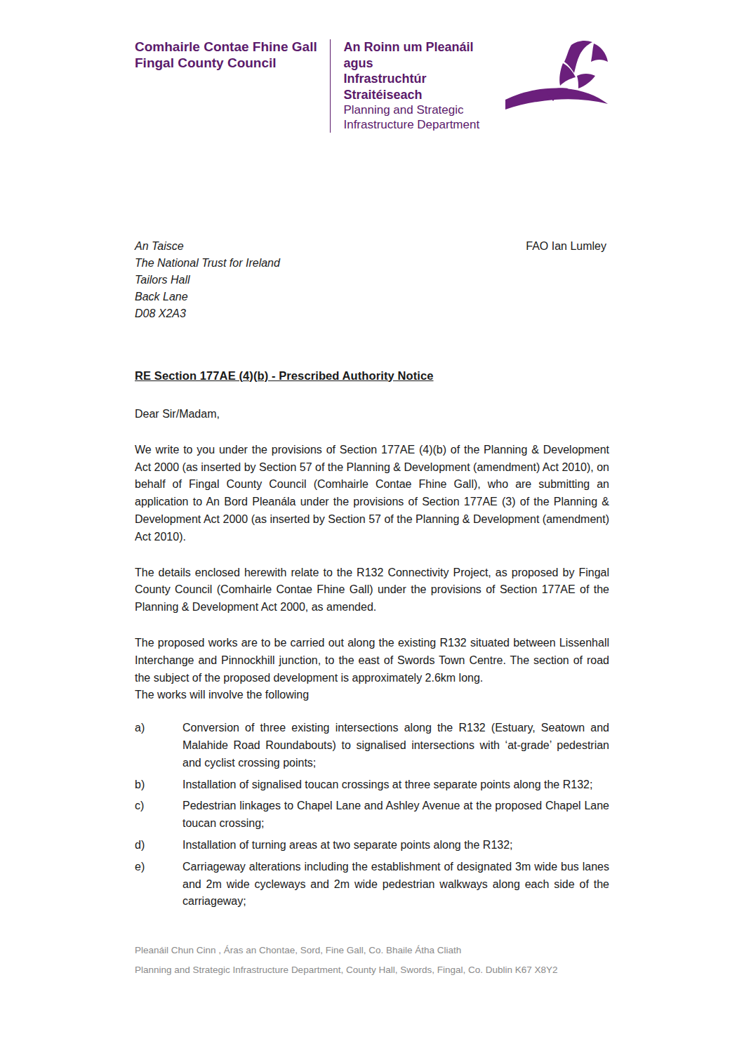Comhairle Contae Fhine Gall
Fingal County Council
An Roinn um Pleanáil agus
Infrastruchtúr Straitéiseach
Planning and Strategic
Infrastructure Department
An Taisce
The National Trust for Ireland
Tailors Hall
Back Lane
D08 X2A3
FAO Ian Lumley
RE Section 177AE (4)(b) - Prescribed Authority Notice
Dear Sir/Madam,
We write to you under the provisions of Section 177AE (4)(b) of the Planning & Development Act 2000 (as inserted by Section 57 of the Planning & Development (amendment) Act 2010), on behalf of Fingal County Council (Comhairle Contae Fhine Gall), who are submitting an application to An Bord Pleanála under the provisions of Section 177AE (3) of the Planning & Development Act 2000 (as inserted by Section 57 of the Planning & Development (amendment) Act 2010).
The details enclosed herewith relate to the R132 Connectivity Project, as proposed by Fingal County Council (Comhairle Contae Fhine Gall) under the provisions of Section 177AE of the Planning & Development Act 2000, as amended.
The proposed works are to be carried out along the existing R132 situated between Lissenhall Interchange and Pinnockhill junction, to the east of Swords Town Centre. The section of road the subject of the proposed development is approximately 2.6km long.
The works will involve the following
a) Conversion of three existing intersections along the R132 (Estuary, Seatown and Malahide Road Roundabouts) to signalised intersections with ‘at-grade’ pedestrian and cyclist crossing points;
b) Installation of signalised toucan crossings at three separate points along the R132;
c) Pedestrian linkages to Chapel Lane and Ashley Avenue at the proposed Chapel Lane toucan crossing;
d) Installation of turning areas at two separate points along the R132;
e) Carriageway alterations including the establishment of designated 3m wide bus lanes and 2m wide cycleways and 2m wide pedestrian walkways along each side of the carriageway;
Pleanáil Chun Cinn , Áras an Chontae, Sord, Fine Gall, Co. Bhaile Átha Cliath
Planning and Strategic Infrastructure Department, County Hall, Swords, Fingal, Co. Dublin K67 X8Y2